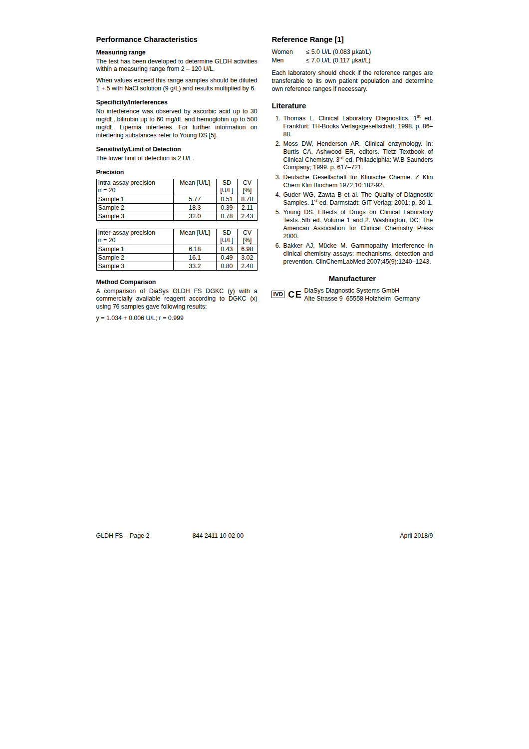Performance Characteristics
Measuring range
The test has been developed to determine GLDH activities within a measuring range from 2 – 120 U/L.
When values exceed this range samples should be diluted 1 + 5 with NaCl solution (9 g/L) and results multiplied by 6.
Specificity/Interferences
No interference was observed by ascorbic acid up to 30 mg/dL, bilirubin up to 60 mg/dL and hemoglobin up to 500 mg/dL. Lipemia interferes. For further information on interfering substances refer to Young DS [5].
Sensitivity/Limit of Detection
The lower limit of detection is 2 U/L.
Precision
| Intra-assay precision n = 20 | Mean [U/L] | SD [U/L] | CV [%] |
| --- | --- | --- | --- |
| Sample 1 | 5.77 | 0.51 | 8.78 |
| Sample 2 | 18.3 | 0.39 | 2.11 |
| Sample 3 | 32.0 | 0.78 | 2.43 |
| Inter-assay precision n = 20 | Mean [U/L] | SD [U/L] | CV [%] |
| --- | --- | --- | --- |
| Sample 1 | 6.18 | 0.43 | 6.98 |
| Sample 2 | 16.1 | 0.49 | 3.02 |
| Sample 3 | 33.2 | 0.80 | 2.40 |
Method Comparison
A comparison of DiaSys GLDH FS DGKC (y) with a commercially available reagent according to DGKC (x) using 76 samples gave following results:
y = 1.034 + 0.006 U/L; r = 0.999
Reference Range [1]
Women ≤ 5.0 U/L (0.083 µkat/L)
Men ≤ 7.0 U/L (0.117 µkat/L)
Each laboratory should check if the reference ranges are transferable to its own patient population and determine own reference ranges if necessary.
Literature
Thomas L. Clinical Laboratory Diagnostics. 1st ed. Frankfurt: TH-Books Verlagsgesellschaft; 1998. p. 86–88.
Moss DW, Henderson AR. Clinical enzymology. In: Burtis CA, Ashwood ER, editors. Tietz Textbook of Clinical Chemistry. 3rd ed. Philadelphia: W.B Saunders Company; 1999. p. 617–721.
Deutsche Gesellschaft für Klinische Chemie. Z Klin Chem Klin Biochem 1972;10:182-92.
Guder WG, Zawta B et al. The Quality of Diagnostic Samples. 1st ed. Darmstadt: GIT Verlag; 2001; p. 30-1.
Young DS. Effects of Drugs on Clinical Laboratory Tests. 5th ed. Volume 1 and 2. Washington, DC: The American Association for Clinical Chemistry Press 2000.
Bakker AJ, Mücke M. Gammopathy interference in clinical chemistry assays: mechanisms, detection and prevention. ClinChemLabMed 2007;45(9):1240–1243.
Manufacturer
IVD C E DiaSys Diagnostic Systems GmbH
Alte Strasse 9 65558 Holzheim Germany
GLDH FS – Page 2 844 2411 10 02 00 April 2018/9